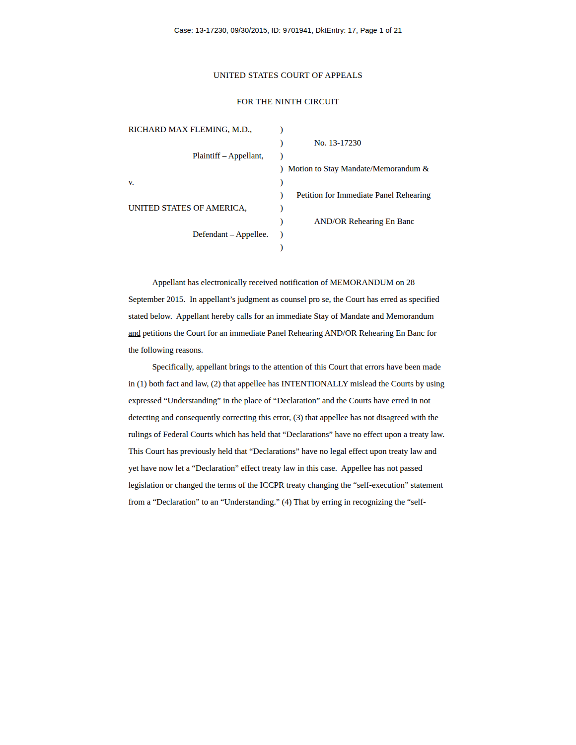Case: 13-17230, 09/30/2015, ID: 9701941, DktEntry: 17, Page 1 of 21
UNITED STATES COURT OF APPEALS
FOR THE NINTH CIRCUIT
| RICHARD MAX FLEMING, M.D., | ) | |
| | ) | No. 13-17230 |
| Plaintiff – Appellant, | ) | |
| | ) | Motion to Stay Mandate/Memorandum & |
| v. | ) | |
| | ) | Petition for Immediate Panel Rehearing |
| UNITED STATES OF AMERICA, | ) | |
| | ) | AND/OR Rehearing En Banc |
| Defendant – Appellee. | ) | |
| | ) | |
Appellant has electronically received notification of MEMORANDUM on 28 September 2015. In appellant’s judgment as counsel pro se, the Court has erred as specified stated below. Appellant hereby calls for an immediate Stay of Mandate and Memorandum and petitions the Court for an immediate Panel Rehearing AND/OR Rehearing En Banc for the following reasons.
Specifically, appellant brings to the attention of this Court that errors have been made in (1) both fact and law, (2) that appellee has INTENTIONALLY mislead the Courts by using expressed “Understanding” in the place of “Declaration” and the Courts have erred in not detecting and consequently correcting this error, (3) that appellee has not disagreed with the rulings of Federal Courts which has held that “Declarations” have no effect upon a treaty law. This Court has previously held that “Declarations” have no legal effect upon treaty law and yet have now let a “Declaration” effect treaty law in this case. Appellee has not passed legislation or changed the terms of the ICCPR treaty changing the “self-execution” statement from a “Declaration” to an “Understanding.” (4) That by erring in recognizing the “self-